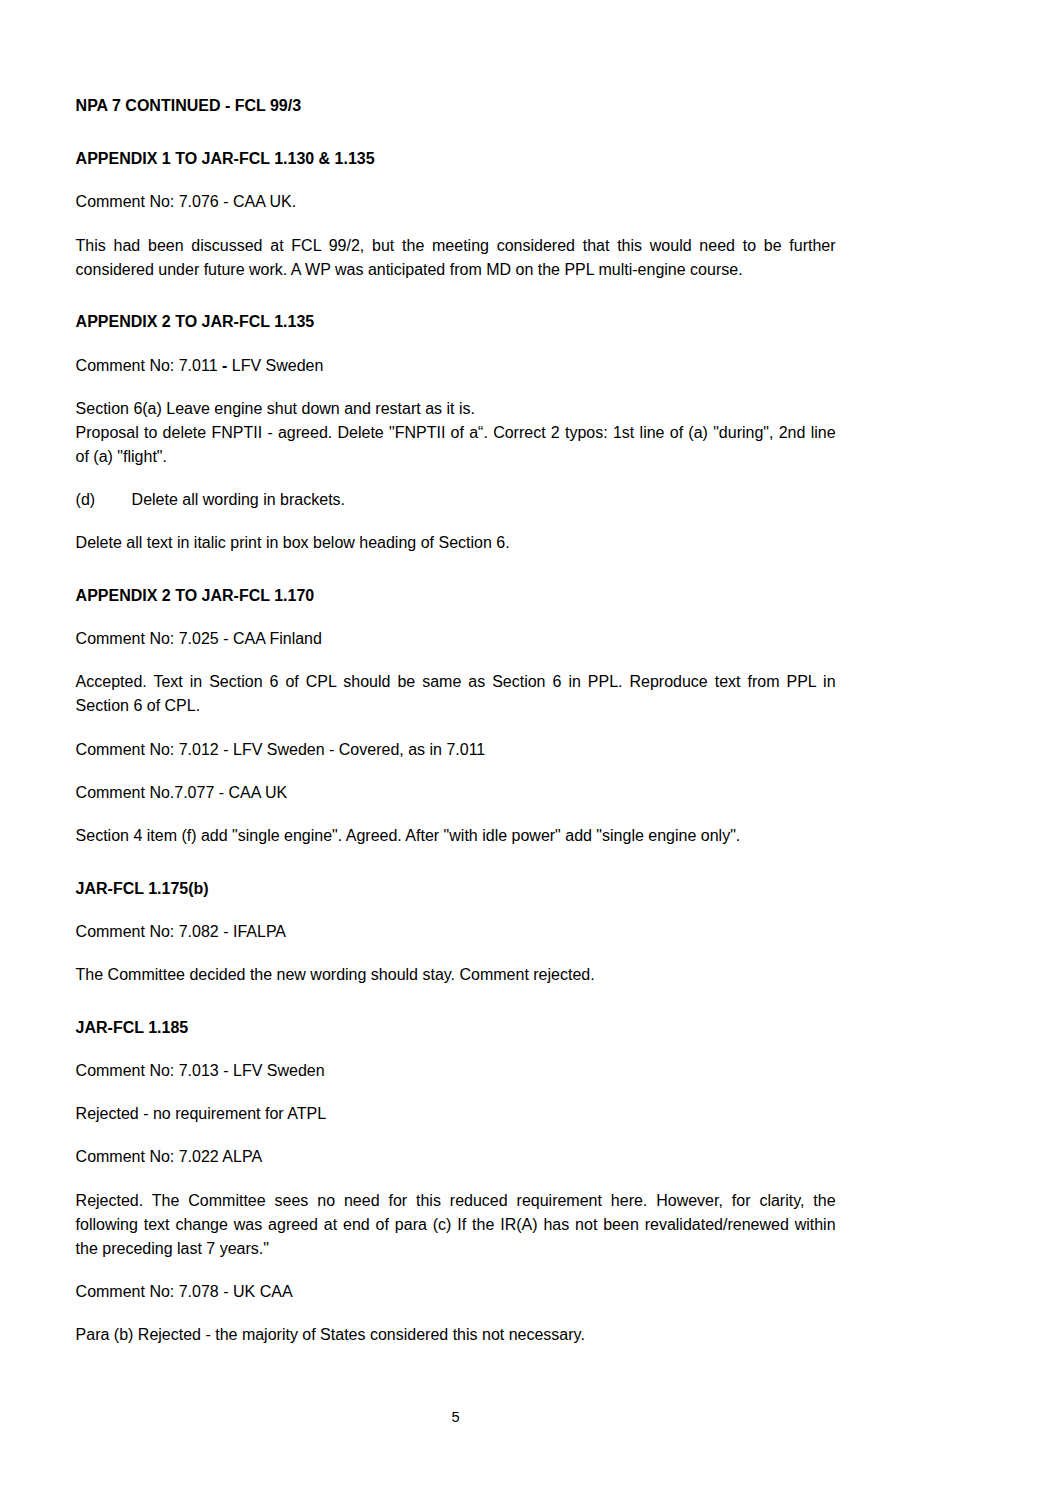NPA 7 CONTINUED - FCL 99/3
APPENDIX 1 TO JAR-FCL 1.130 & 1.135
Comment No: 7.076 - CAA UK.
This had been discussed at FCL 99/2, but the meeting considered that this would need to be further considered under future work. A WP was anticipated from MD on the PPL multi-engine course.
APPENDIX 2 TO JAR-FCL 1.135
Comment No: 7.011 - LFV Sweden
Section 6(a) Leave engine shut down and restart as it is.
Proposal to delete FNPTII - agreed. Delete "FNPTII of a“. Correct 2 typos: 1st line of (a) "during", 2nd line of (a) "flight".
(d) Delete all wording in brackets.
Delete all text in italic print in box below heading of Section 6.
APPENDIX 2 TO JAR-FCL 1.170
Comment No: 7.025 - CAA Finland
Accepted. Text in Section 6 of CPL should be same as Section 6 in PPL. Reproduce text from PPL in Section 6 of CPL.
Comment No: 7.012 - LFV Sweden - Covered, as in 7.011
Comment No.7.077 - CAA UK
Section 4 item (f) add "single engine". Agreed. After "with idle power" add "single engine only".
JAR-FCL 1.175(b)
Comment No: 7.082 - IFALPA
The Committee decided the new wording should stay. Comment rejected.
JAR-FCL 1.185
Comment No: 7.013 - LFV Sweden
Rejected - no requirement for ATPL
Comment No: 7.022 ALPA
Rejected. The Committee sees no need for this reduced requirement here. However, for clarity, the following text change was agreed at end of para (c) If the IR(A) has not been revalidated/renewed within the preceding last 7 years."
Comment No: 7.078 - UK CAA
Para (b) Rejected - the majority of States considered this not necessary.
5